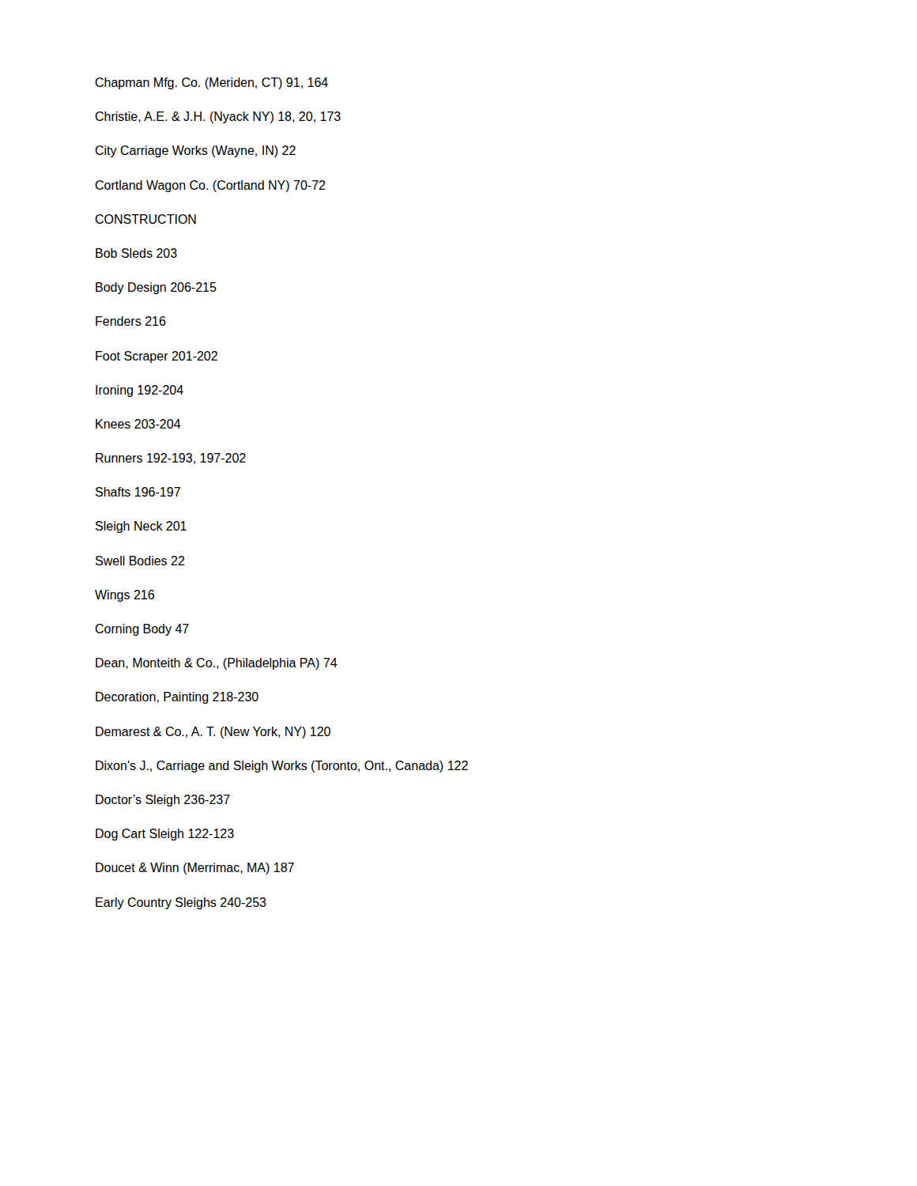Chapman Mfg. Co. (Meriden, CT) 91, 164
Christie, A.E. & J.H. (Nyack NY) 18, 20, 173
City Carriage Works (Wayne, IN) 22
Cortland Wagon Co. (Cortland NY) 70-72
CONSTRUCTION
Bob Sleds 203
Body Design 206-215
Fenders 216
Foot Scraper 201-202
Ironing 192-204
Knees 203-204
Runners 192-193, 197-202
Shafts 196-197
Sleigh Neck 201
Swell Bodies 22
Wings 216
Corning Body 47
Dean, Monteith & Co., (Philadelphia PA) 74
Decoration, Painting 218-230
Demarest & Co., A. T. (New York, NY) 120
Dixon's J., Carriage and Sleigh Works (Toronto, Ont., Canada) 122
Doctor’s Sleigh 236-237
Dog Cart Sleigh 122-123
Doucet & Winn (Merrimac, MA) 187
Early Country Sleighs 240-253